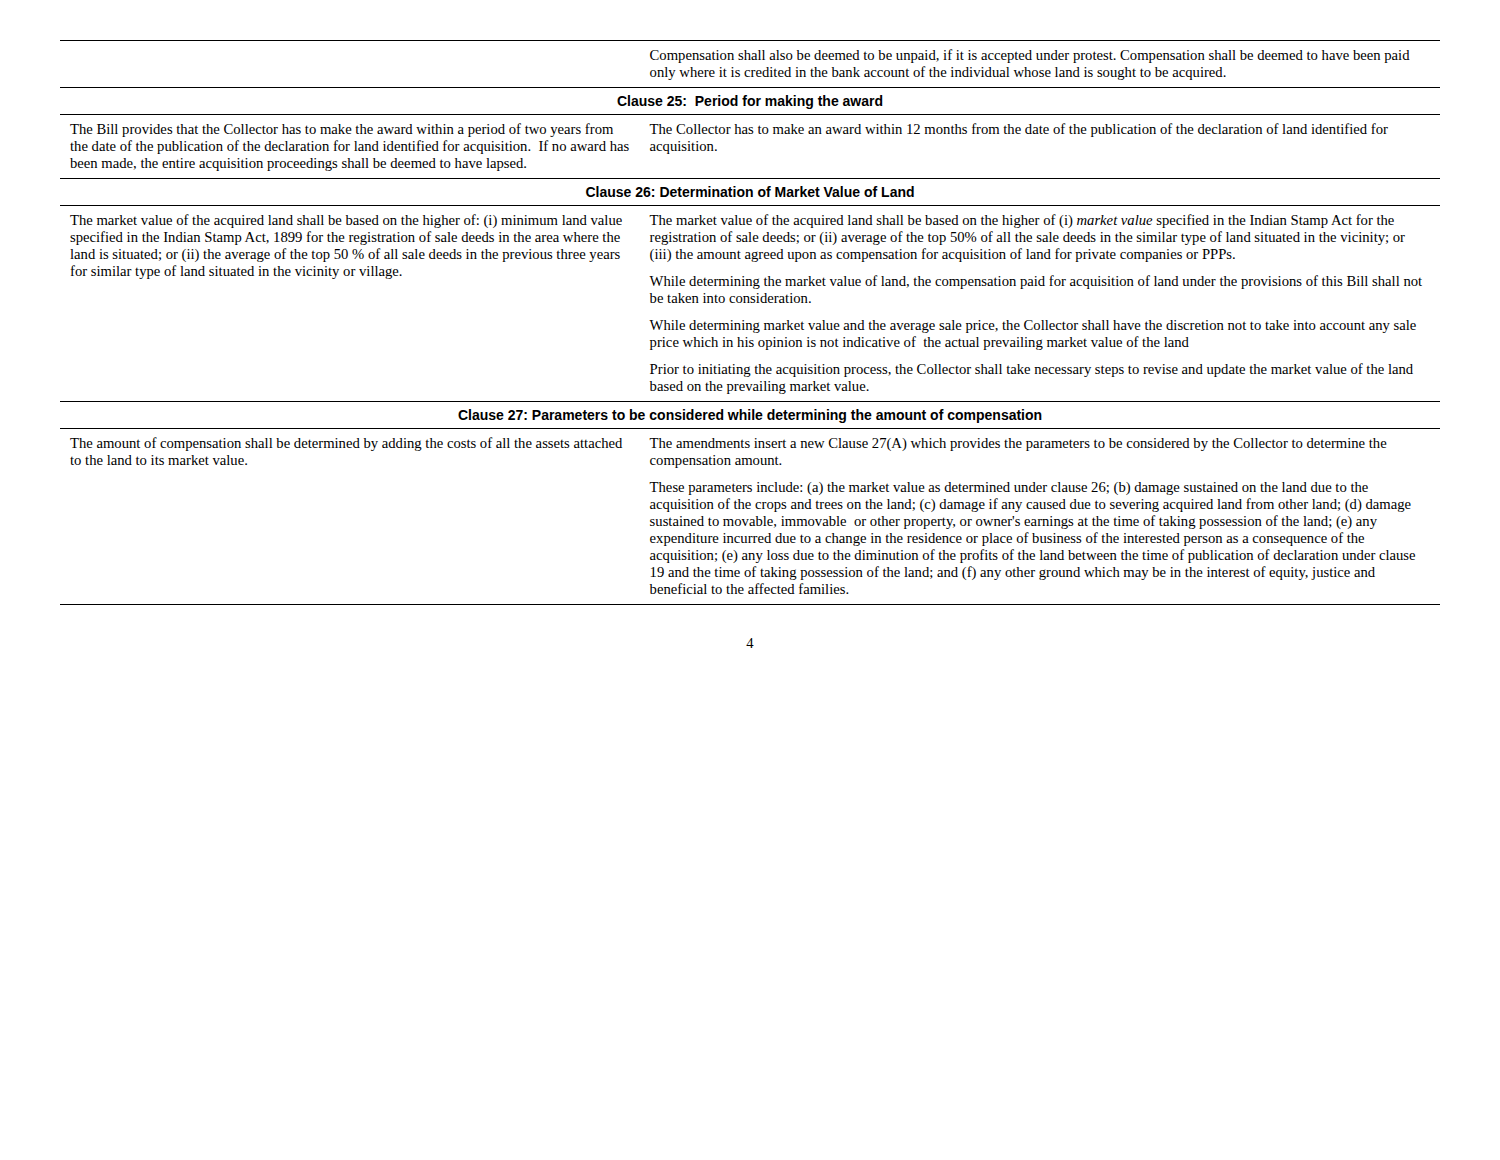| | Compensation shall also be deemed to be unpaid, if it is accepted under protest. Compensation shall be deemed to have been paid only where it is credited in the bank account of the individual whose land is sought to be acquired. |
| Clause 25: Period for making the award |
| The Bill provides that the Collector has to make the award within a period of two years from the date of the publication of the declaration for land identified for acquisition. If no award has been made, the entire acquisition proceedings shall be deemed to have lapsed. | The Collector has to make an award within 12 months from the date of the publication of the declaration of land identified for acquisition. |
| Clause 26: Determination of Market Value of Land |
| The market value of the acquired land shall be based on the higher of: (i) minimum land value specified in the Indian Stamp Act, 1899 for the registration of sale deeds in the area where the land is situated; or (ii) the average of the top 50 % of all sale deeds in the previous three years for similar type of land situated in the vicinity or village. | The market value of the acquired land shall be based on the higher of (i) market value specified in the Indian Stamp Act for the registration of sale deeds; or (ii) average of the top 50% of all the sale deeds in the similar type of land situated in the vicinity; or (iii) the amount agreed upon as compensation for acquisition of land for private companies or PPPs. While determining the market value of land, the compensation paid for acquisition of land under the provisions of this Bill shall not be taken into consideration. While determining market value and the average sale price, the Collector shall have the discretion not to take into account any sale price which in his opinion is not indicative of the actual prevailing market value of the land Prior to initiating the acquisition process, the Collector shall take necessary steps to revise and update the market value of the land based on the prevailing market value. |
| Clause 27: Parameters to be considered while determining the amount of compensation |
| The amount of compensation shall be determined by adding the costs of all the assets attached to the land to its market value. | The amendments insert a new Clause 27(A) which provides the parameters to be considered by the Collector to determine the compensation amount. These parameters include: (a) the market value as determined under clause 26; (b) damage sustained on the land due to the acquisition of the crops and trees on the land; (c) damage if any caused due to severing acquired land from other land; (d) damage sustained to movable, immovable or other property, or owner's earnings at the time of taking possession of the land; (e) any expenditure incurred due to a change in the residence or place of business of the interested person as a consequence of the acquisition; (e) any loss due to the diminution of the profits of the land between the time of publication of declaration under clause 19 and the time of taking possession of the land; and (f) any other ground which may be in the interest of equity, justice and beneficial to the affected families. |
4